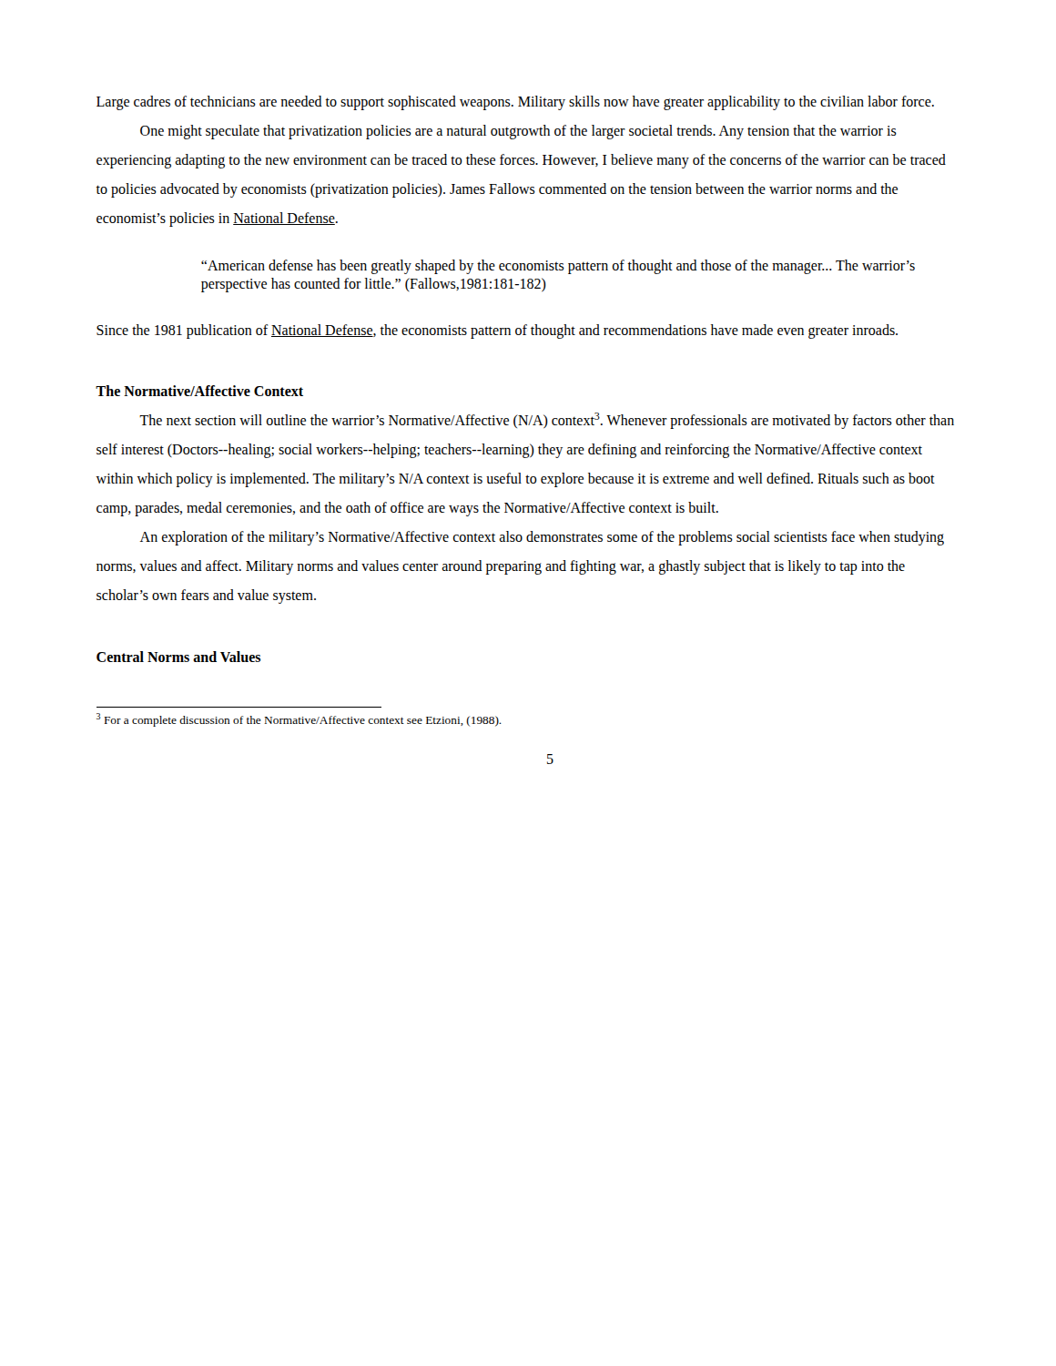Large cadres of technicians are needed to support sophiscated weapons. Military skills now have greater applicability to the civilian labor force.
One might speculate that privatization policies are a natural outgrowth of the larger societal trends. Any tension that the warrior is experiencing adapting to the new environment can be traced to these forces. However, I believe many of the concerns of the warrior can be traced to policies advocated by economists (privatization policies). James Fallows commented on the tension between the warrior norms and the economist’s policies in National Defense.
“American defense has been greatly shaped by the economists pattern of thought and those of the manager... The warrior’s perspective has counted for little.” (Fallows,1981:181-182)
Since the 1981 publication of National Defense, the economists pattern of thought and recommendations have made even greater inroads.
The Normative/Affective Context
The next section will outline the warrior’s Normative/Affective (N/A) context3. Whenever professionals are motivated by factors other than self interest (Doctors--healing; social workers--helping; teachers--learning) they are defining and reinforcing the Normative/Affective context within which policy is implemented. The military’s N/A context is useful to explore because it is extreme and well defined. Rituals such as boot camp, parades, medal ceremonies, and the oath of office are ways the Normative/Affective context is built.
An exploration of the military’s Normative/Affective context also demonstrates some of the problems social scientists face when studying norms, values and affect. Military norms and values center around preparing and fighting war, a ghastly subject that is likely to tap into the scholar’s own fears and value system.
Central Norms and Values
3 For a complete discussion of the Normative/Affective context see Etzioni, (1988).
5